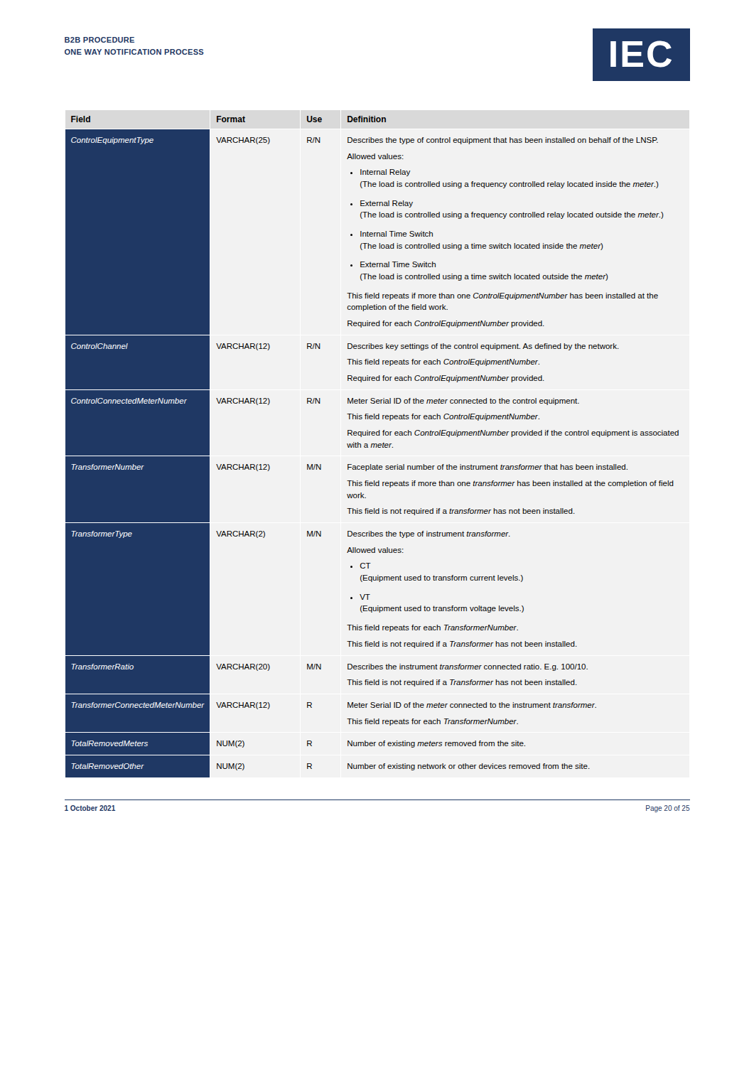B2B PROCEDURE
ONE WAY NOTIFICATION PROCESS
IEC
| Field | Format | Use | Definition |
| --- | --- | --- | --- |
| ControlEquipmentType | VARCHAR(25) | R/N | Describes the type of control equipment that has been installed on behalf of the LNSP. Allowed values: Internal Relay (The load is controlled using a frequency controlled relay located inside the meter .) External Relay (The load is controlled using a frequency controlled relay located outside the meter .) Internal Time Switch (The load is controlled using a time switch located inside the meter ) External Time Switch (The load is controlled using a time switch located outside the meter ) This field repeats if more than one ControlEquipmentNumber has been installed at the completion of the field work. Required for each ControlEquipmentNumber provided. |
| ControlChannel | VARCHAR(12) | R/N | Describes key settings of the control equipment. As defined by the network. This field repeats for each ControlEquipmentNumber . Required for each ControlEquipmentNumber provided. |
| ControlConnectedMeterNumber | VARCHAR(12) | R/N | Meter Serial ID of the meter connected to the control equipment. This field repeats for each ControlEquipmentNumber . Required for each ControlEquipmentNumber provided if the control equipment is associated with a meter . |
| TransformerNumber | VARCHAR(12) | M/N | Faceplate serial number of the instrument transformer that has been installed. This field repeats if more than one transformer has been installed at the completion of field work. This field is not required if a transformer has not been installed. |
| TransformerType | VARCHAR(2) | M/N | Describes the type of instrument transformer . Allowed values: CT (Equipment used to transform current levels.) VT (Equipment used to transform voltage levels.) This field repeats for each TransformerNumber . This field is not required if a Transformer has not been installed. |
| TransformerRatio | VARCHAR(20) | M/N | Describes the instrument transformer connected ratio. E.g. 100/10. This field is not required if a Transformer has not been installed. |
| TransformerConnectedMeterNumber | VARCHAR(12) | R | Meter Serial ID of the meter connected to the instrument transformer . This field repeats for each TransformerNumber . |
| TotalRemovedMeters | NUM(2) | R | Number of existing meters removed from the site. |
| TotalRemovedOther | NUM(2) | R | Number of existing network or other devices removed from the site. |
1 October 2021
Page 20 of 25